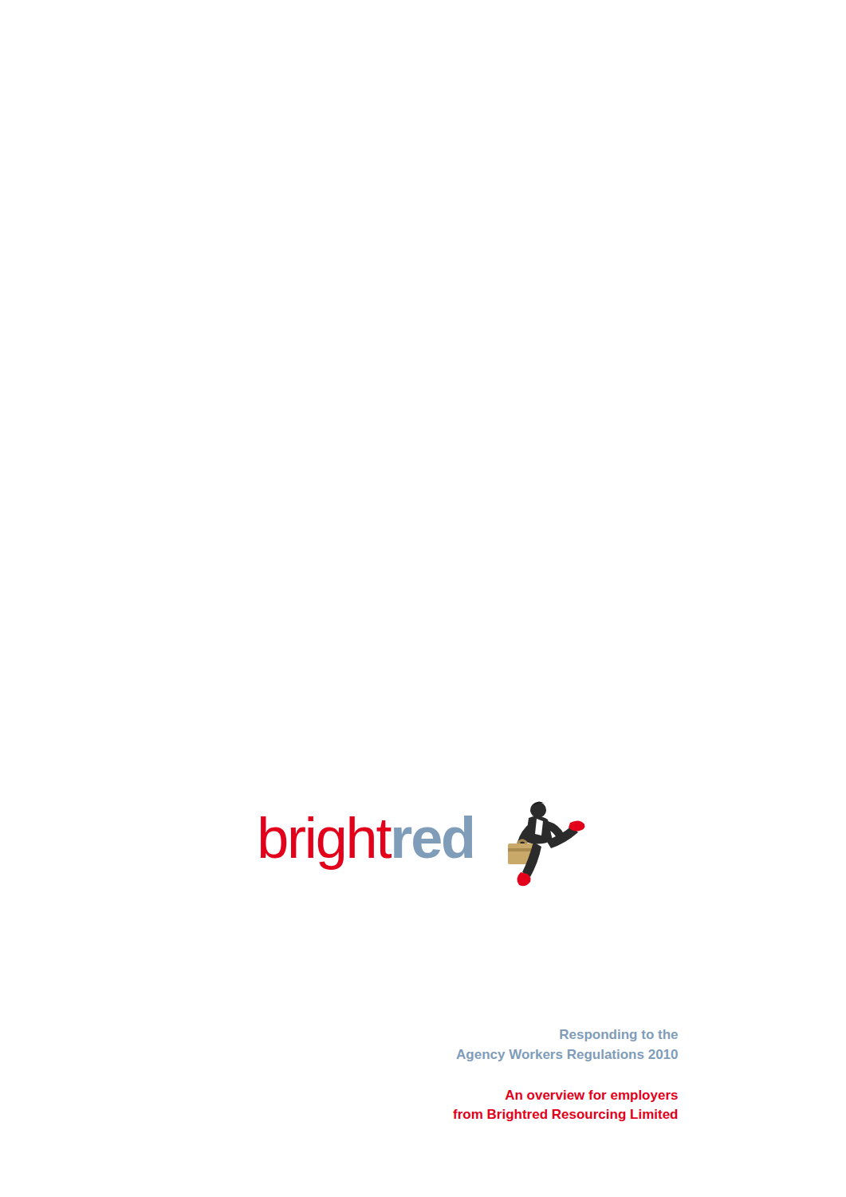bright red
Responding to the
Agency Workers Regulations 2010
An overview for employers
from Brightred Resourcing Limited